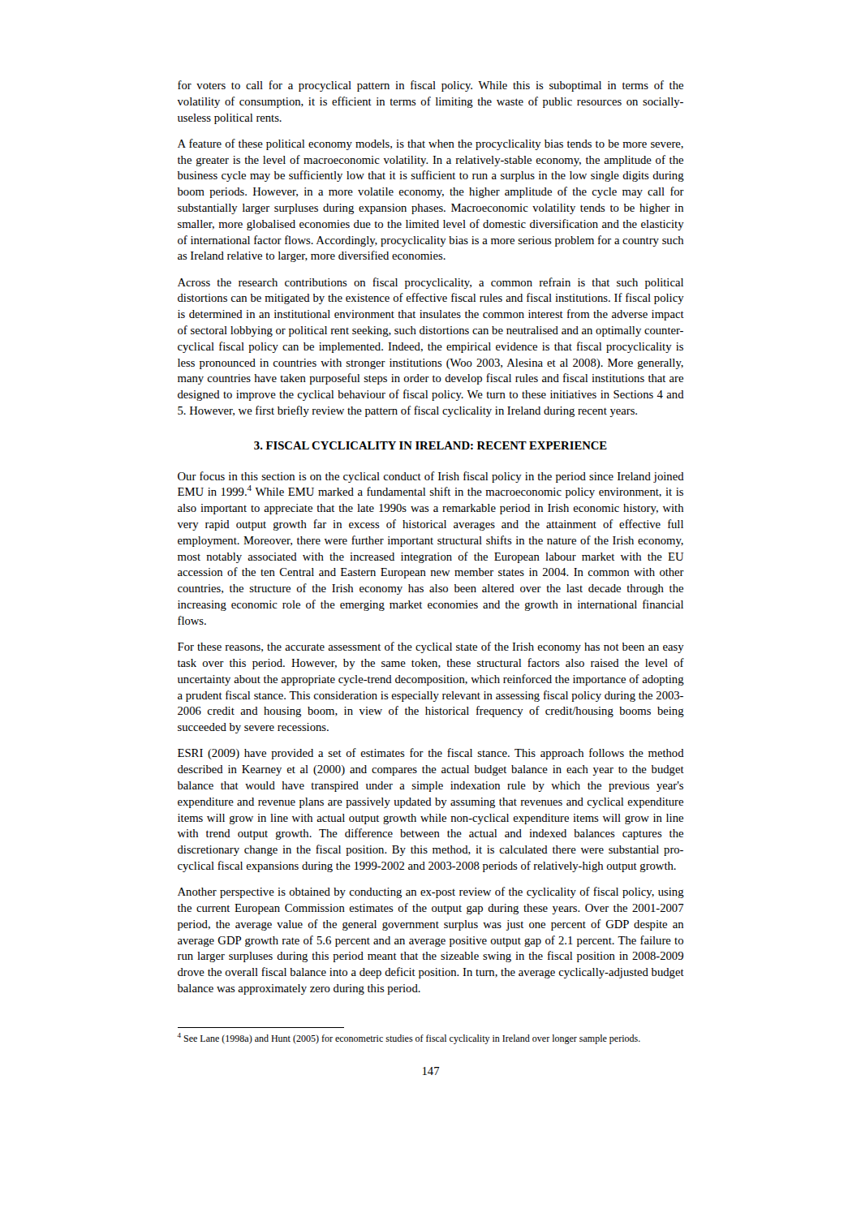for voters to call for a procyclical pattern in fiscal policy. While this is suboptimal in terms of the volatility of consumption, it is efficient in terms of limiting the waste of public resources on socially-useless political rents.
A feature of these political economy models, is that when the procyclicality bias tends to be more severe, the greater is the level of macroeconomic volatility. In a relatively-stable economy, the amplitude of the business cycle may be sufficiently low that it is sufficient to run a surplus in the low single digits during boom periods. However, in a more volatile economy, the higher amplitude of the cycle may call for substantially larger surpluses during expansion phases. Macroeconomic volatility tends to be higher in smaller, more globalised economies due to the limited level of domestic diversification and the elasticity of international factor flows. Accordingly, procyclicality bias is a more serious problem for a country such as Ireland relative to larger, more diversified economies.
Across the research contributions on fiscal procyclicality, a common refrain is that such political distortions can be mitigated by the existence of effective fiscal rules and fiscal institutions. If fiscal policy is determined in an institutional environment that insulates the common interest from the adverse impact of sectoral lobbying or political rent seeking, such distortions can be neutralised and an optimally counter-cyclical fiscal policy can be implemented. Indeed, the empirical evidence is that fiscal procyclicality is less pronounced in countries with stronger institutions (Woo 2003, Alesina et al 2008). More generally, many countries have taken purposeful steps in order to develop fiscal rules and fiscal institutions that are designed to improve the cyclical behaviour of fiscal policy. We turn to these initiatives in Sections 4 and 5. However, we first briefly review the pattern of fiscal cyclicality in Ireland during recent years.
3. Fiscal Cyclicality in Ireland: Recent Experience
Our focus in this section is on the cyclical conduct of Irish fiscal policy in the period since Ireland joined EMU in 1999.4 While EMU marked a fundamental shift in the macroeconomic policy environment, it is also important to appreciate that the late 1990s was a remarkable period in Irish economic history, with very rapid output growth far in excess of historical averages and the attainment of effective full employment. Moreover, there were further important structural shifts in the nature of the Irish economy, most notably associated with the increased integration of the European labour market with the EU accession of the ten Central and Eastern European new member states in 2004. In common with other countries, the structure of the Irish economy has also been altered over the last decade through the increasing economic role of the emerging market economies and the growth in international financial flows.
For these reasons, the accurate assessment of the cyclical state of the Irish economy has not been an easy task over this period. However, by the same token, these structural factors also raised the level of uncertainty about the appropriate cycle-trend decomposition, which reinforced the importance of adopting a prudent fiscal stance. This consideration is especially relevant in assessing fiscal policy during the 2003-2006 credit and housing boom, in view of the historical frequency of credit/housing booms being succeeded by severe recessions.
ESRI (2009) have provided a set of estimates for the fiscal stance. This approach follows the method described in Kearney et al (2000) and compares the actual budget balance in each year to the budget balance that would have transpired under a simple indexation rule by which the previous year's expenditure and revenue plans are passively updated by assuming that revenues and cyclical expenditure items will grow in line with actual output growth while non-cyclical expenditure items will grow in line with trend output growth. The difference between the actual and indexed balances captures the discretionary change in the fiscal position. By this method, it is calculated there were substantial pro-cyclical fiscal expansions during the 1999-2002 and 2003-2008 periods of relatively-high output growth.
Another perspective is obtained by conducting an ex-post review of the cyclicality of fiscal policy, using the current European Commission estimates of the output gap during these years. Over the 2001-2007 period, the average value of the general government surplus was just one percent of GDP despite an average GDP growth rate of 5.6 percent and an average positive output gap of 2.1 percent. The failure to run larger surpluses during this period meant that the sizeable swing in the fiscal position in 2008-2009 drove the overall fiscal balance into a deep deficit position. In turn, the average cyclically-adjusted budget balance was approximately zero during this period.
4 See Lane (1998a) and Hunt (2005) for econometric studies of fiscal cyclicality in Ireland over longer sample periods.
147